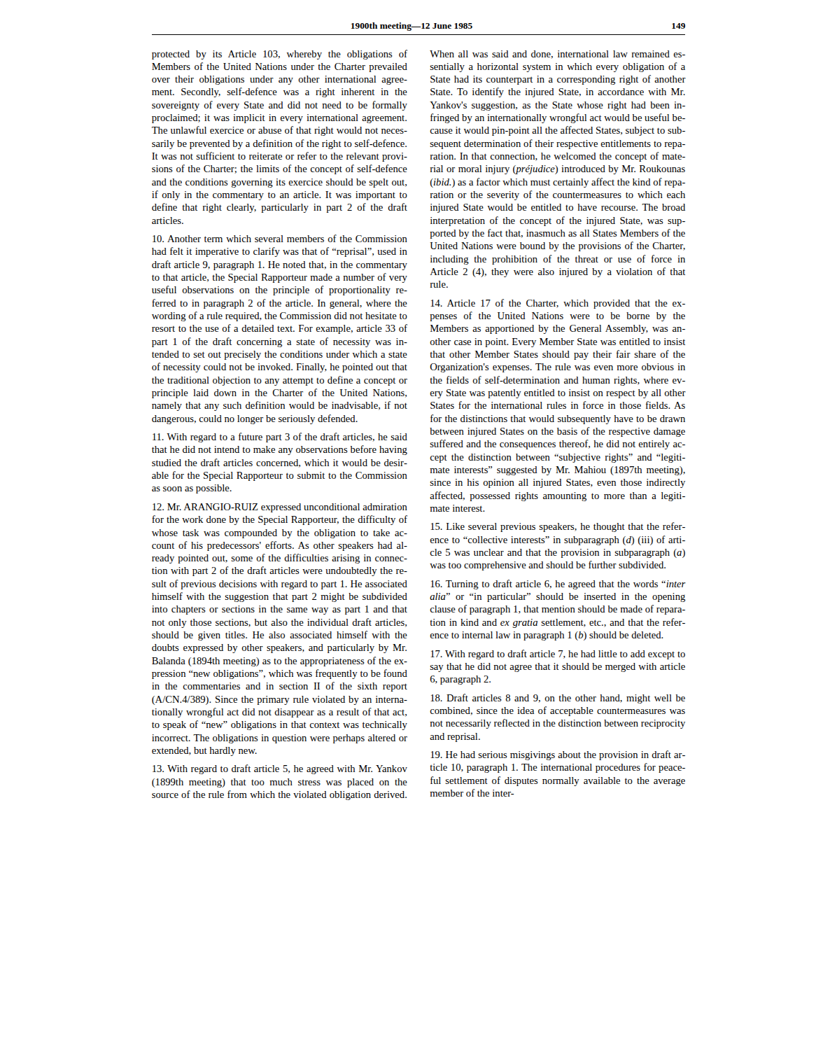1900th meeting—12 June 1985 149
protected by its Article 103, whereby the obligations of Members of the United Nations under the Charter prevailed over their obligations under any other international agreement. Secondly, self-defence was a right inherent in the sovereignty of every State and did not need to be formally proclaimed; it was implicit in every international agreement. The unlawful exercice or abuse of that right would not necessarily be prevented by a definition of the right to self-defence. It was not sufficient to reiterate or refer to the relevant provisions of the Charter; the limits of the concept of self-defence and the conditions governing its exercice should be spelt out, if only in the commentary to an article. It was important to define that right clearly, particularly in part 2 of the draft articles.
10. Another term which several members of the Commission had felt it imperative to clarify was that of “reprisal”, used in draft article 9, paragraph 1. He noted that, in the commentary to that article, the Special Rapporteur made a number of very useful observations on the principle of proportionality referred to in paragraph 2 of the article. In general, where the wording of a rule required, the Commission did not hesitate to resort to the use of a detailed text. For example, article 33 of part 1 of the draft concerning a state of necessity was intended to set out precisely the conditions under which a state of necessity could not be invoked. Finally, he pointed out that the traditional objection to any attempt to define a concept or principle laid down in the Charter of the United Nations, namely that any such definition would be inadvisable, if not dangerous, could no longer be seriously defended.
11. With regard to a future part 3 of the draft articles, he said that he did not intend to make any observations before having studied the draft articles concerned, which it would be desirable for the Special Rapporteur to submit to the Commission as soon as possible.
12. Mr. ARANGIO-RUIZ expressed unconditional admiration for the work done by the Special Rapporteur, the difficulty of whose task was compounded by the obligation to take account of his predecessors' efforts. As other speakers had already pointed out, some of the difficulties arising in connection with part 2 of the draft articles were undoubtedly the result of previous decisions with regard to part 1. He associated himself with the suggestion that part 2 might be subdivided into chapters or sections in the same way as part 1 and that not only those sections, but also the individual draft articles, should be given titles. He also associated himself with the doubts expressed by other speakers, and particularly by Mr. Balanda (1894th meeting) as to the appropriateness of the expression “new obligations”, which was frequently to be found in the commentaries and in section II of the sixth report (A/CN.4/389). Since the primary rule violated by an internationally wrongful act did not disappear as a result of that act, to speak of “new” obligations in that context was technically incorrect. The obligations in question were perhaps altered or extended, but hardly new.
13. With regard to draft article 5, he agreed with Mr. Yankov (1899th meeting) that too much stress was placed on the source of the rule from which the violated obligation derived. When all was said and done, international law remained essentially a horizontal system in which every obligation of a State had its counterpart in a corresponding right of another State. To identify the injured State, in accordance with Mr. Yankov's suggestion, as the State whose right had been infringed by an internationally wrongful act would be useful because it would pin-point all the affected States, subject to subsequent determination of their respective entitlements to reparation. In that connection, he welcomed the concept of material or moral injury (préjudice) introduced by Mr. Roukounas (ibid.) as a factor which must certainly affect the kind of reparation or the severity of the countermeasures to which each injured State would be entitled to have recourse. The broad interpretation of the concept of the injured State, was supported by the fact that, inasmuch as all States Members of the United Nations were bound by the provisions of the Charter, including the prohibition of the threat or use of force in Article 2 (4), they were also injured by a violation of that rule.
14. Article 17 of the Charter, which provided that the expenses of the United Nations were to be borne by the Members as apportioned by the General Assembly, was another case in point. Every Member State was entitled to insist that other Member States should pay their fair share of the Organization's expenses. The rule was even more obvious in the fields of self-determination and human rights, where every State was patently entitled to insist on respect by all other States for the international rules in force in those fields. As for the distinctions that would subsequently have to be drawn between injured States on the basis of the respective damage suffered and the consequences thereof, he did not entirely accept the distinction between “subjective rights” and “legitimate interests” suggested by Mr. Mahiou (1897th meeting), since in his opinion all injured States, even those indirectly affected, possessed rights amounting to more than a legitimate interest.
15. Like several previous speakers, he thought that the reference to “collective interests” in subparagraph (d) (iii) of article 5 was unclear and that the provision in subparagraph (a) was too comprehensive and should be further subdivided.
16. Turning to draft article 6, he agreed that the words “inter alia” or “in particular” should be inserted in the opening clause of paragraph 1, that mention should be made of reparation in kind and ex gratia settlement, etc., and that the reference to internal law in paragraph 1 (b) should be deleted.
17. With regard to draft article 7, he had little to add except to say that he did not agree that it should be merged with article 6, paragraph 2.
18. Draft articles 8 and 9, on the other hand, might well be combined, since the idea of acceptable countermeasures was not necessarily reflected in the distinction between reciprocity and reprisal.
19. He had serious misgivings about the provision in draft article 10, paragraph 1. The international procedures for peaceful settlement of disputes normally available to the average member of the inter-